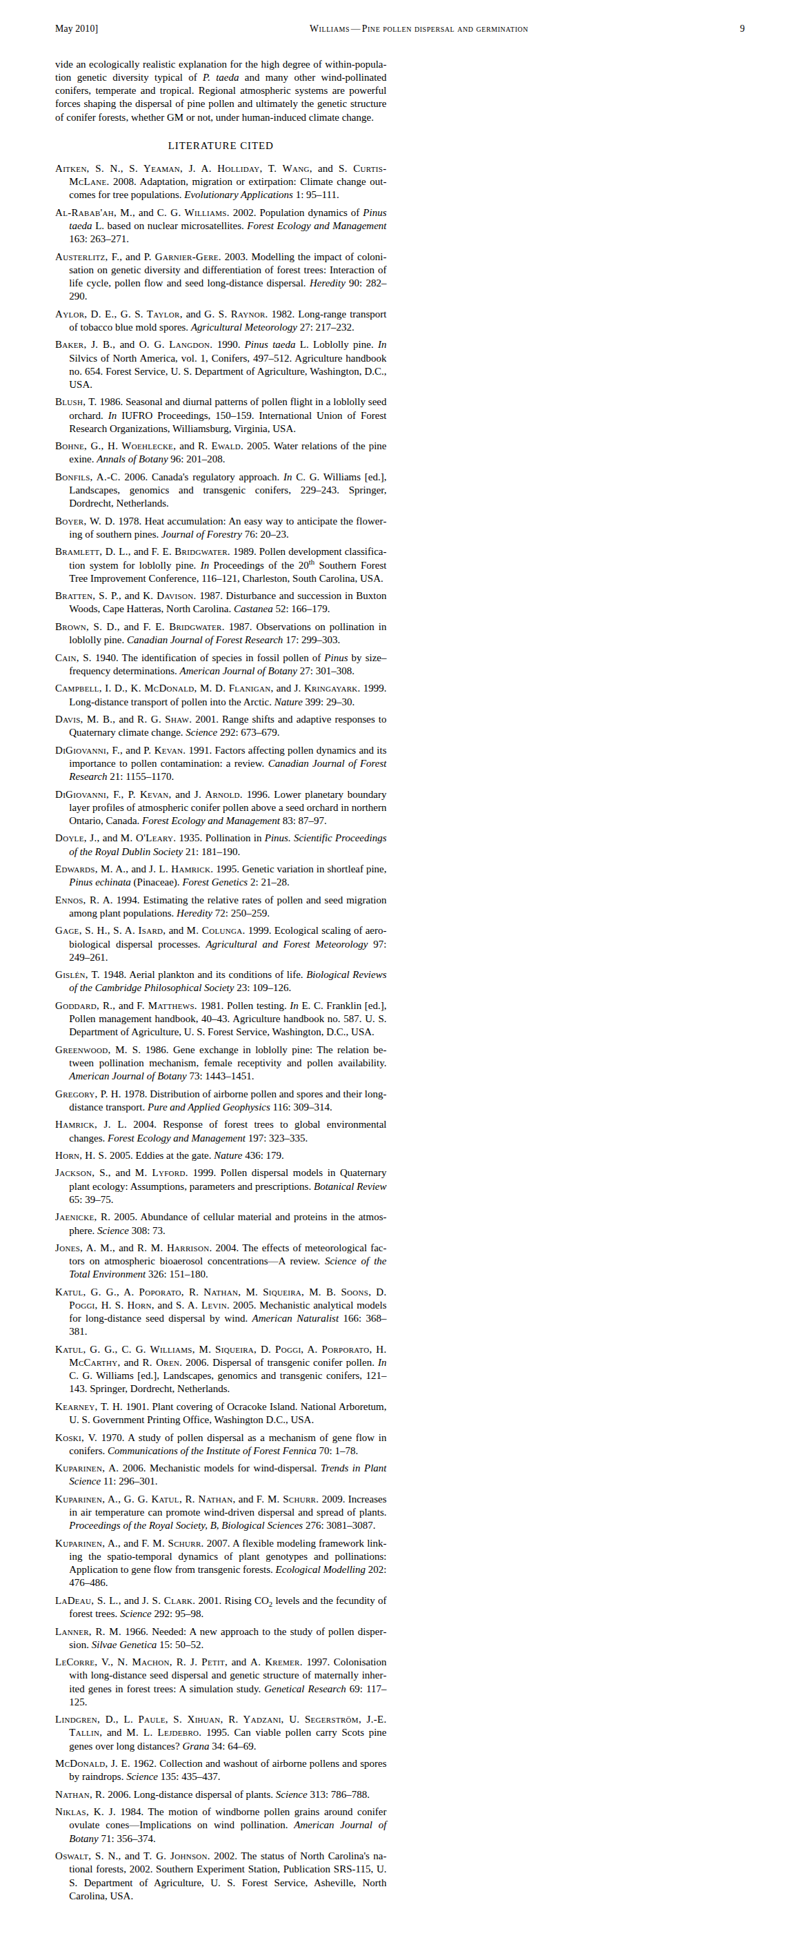May 2010] Williams — Pine pollen dispersal and germination 9
vide an ecologically realistic explanation for the high degree of within-population genetic diversity typical of P. taeda and many other wind-pollinated conifers, temperate and tropical. Regional atmospheric systems are powerful forces shaping the dispersal of pine pollen and ultimately the genetic structure of conifer forests, whether GM or not, under human-induced climate change.
LITERATURE CITED
Aitken, S. N., S. Yeaman, J. A. Holliday, T. Wang, and S. Curtis-McLane. 2008. Adaptation, migration or extirpation: Climate change outcomes for tree populations. Evolutionary Applications 1: 95–111.
Al-Rabab'ah, M., and C. G. Williams. 2002. Population dynamics of Pinus taeda L. based on nuclear microsatellites. Forest Ecology and Management 163: 263–271.
Austerlitz, F., and P. Garnier-Gere. 2003. Modelling the impact of colonisation on genetic diversity and differentiation of forest trees: Interaction of life cycle, pollen flow and seed long-distance dispersal. Heredity 90: 282–290.
Aylor, D. E., G. S. Taylor, and G. S. Raynor. 1982. Long-range transport of tobacco blue mold spores. Agricultural Meteorology 27: 217–232.
Baker, J. B., and O. G. Langdon. 1990. Pinus taeda L. Loblolly pine. In Silvics of North America, vol. 1, Conifers, 497–512. Agriculture handbook no. 654. Forest Service, U. S. Department of Agriculture, Washington, D.C., USA.
Blush, T. 1986. Seasonal and diurnal patterns of pollen flight in a loblolly seed orchard. In IUFRO Proceedings, 150–159. International Union of Forest Research Organizations, Williamsburg, Virginia, USA.
Bohne, G., H. Woehlecke, and R. Ewald. 2005. Water relations of the pine exine. Annals of Botany 96: 201–208.
Bonfils, A.-C. 2006. Canada's regulatory approach. In C. G. Williams [ed.], Landscapes, genomics and transgenic conifers, 229–243. Springer, Dordrecht, Netherlands.
Boyer, W. D. 1978. Heat accumulation: An easy way to anticipate the flowering of southern pines. Journal of Forestry 76: 20–23.
Bramlett, D. L., and F. E. Bridgwater. 1989. Pollen development classification system for loblolly pine. In Proceedings of the 20th Southern Forest Tree Improvement Conference, 116–121, Charleston, South Carolina, USA.
Bratten, S. P., and K. Davison. 1987. Disturbance and succession in Buxton Woods, Cape Hatteras, North Carolina. Castanea 52: 166–179.
Brown, S. D., and F. E. Bridgwater. 1987. Observations on pollination in loblolly pine. Canadian Journal of Forest Research 17: 299–303.
Cain, S. 1940. The identification of species in fossil pollen of Pinus by size–frequency determinations. American Journal of Botany 27: 301–308.
Campbell, I. D., K. McDonald, M. D. Flanigan, and J. Kringayark. 1999. Long-distance transport of pollen into the Arctic. Nature 399: 29–30.
Davis, M. B., and R. G. Shaw. 2001. Range shifts and adaptive responses to Quaternary climate change. Science 292: 673–679.
DiGiovanni, F., and P. Kevan. 1991. Factors affecting pollen dynamics and its importance to pollen contamination: a review. Canadian Journal of Forest Research 21: 1155–1170.
DiGiovanni, F., P. Kevan, and J. Arnold. 1996. Lower planetary boundary layer profiles of atmospheric conifer pollen above a seed orchard in northern Ontario, Canada. Forest Ecology and Management 83: 87–97.
Doyle, J., and M. O'Leary. 1935. Pollination in Pinus. Scientific Proceedings of the Royal Dublin Society 21: 181–190.
Edwards, M. A., and J. L. Hamrick. 1995. Genetic variation in shortleaf pine, Pinus echinata (Pinaceae). Forest Genetics 2: 21–28.
Ennos, R. A. 1994. Estimating the relative rates of pollen and seed migration among plant populations. Heredity 72: 250–259.
Gage, S. H., S. A. Isard, and M. Colunga. 1999. Ecological scaling of aerobiological dispersal processes. Agricultural and Forest Meteorology 97: 249–261.
Gislén, T. 1948. Aerial plankton and its conditions of life. Biological Reviews of the Cambridge Philosophical Society 23: 109–126.
Goddard, R., and F. Matthews. 1981. Pollen testing. In E. C. Franklin [ed.], Pollen management handbook, 40–43. Agriculture handbook no. 587. U. S. Department of Agriculture, U. S. Forest Service, Washington, D.C., USA.
Greenwood, M. S. 1986. Gene exchange in loblolly pine: The relation between pollination mechanism, female receptivity and pollen availability. American Journal of Botany 73: 1443–1451.
Gregory, P. H. 1978. Distribution of airborne pollen and spores and their long-distance transport. Pure and Applied Geophysics 116: 309–314.
Hamrick, J. L. 2004. Response of forest trees to global environmental changes. Forest Ecology and Management 197: 323–335.
Horn, H. S. 2005. Eddies at the gate. Nature 436: 179.
Jackson, S., and M. Lyford. 1999. Pollen dispersal models in Quaternary plant ecology: Assumptions, parameters and prescriptions. Botanical Review 65: 39–75.
Jaenicke, R. 2005. Abundance of cellular material and proteins in the atmosphere. Science 308: 73.
Jones, A. M., and R. M. Harrison. 2004. The effects of meteorological factors on atmospheric bioaerosol concentrations—A review. Science of the Total Environment 326: 151–180.
Katul, G. G., A. Poporato, R. Nathan, M. Siqueira, M. B. Soons, D. Poggi, H. S. Horn, and S. A. Levin. 2005. Mechanistic analytical models for long-distance seed dispersal by wind. American Naturalist 166: 368–381.
Katul, G. G., C. G. Williams, M. Siqueira, D. Poggi, A. Porporato, H. McCarthy, and R. Oren. 2006. Dispersal of transgenic conifer pollen. In C. G. Williams [ed.], Landscapes, genomics and transgenic conifers, 121–143. Springer, Dordrecht, Netherlands.
Kearney, T. H. 1901. Plant covering of Ocracoke Island. National Arboretum, U. S. Government Printing Office, Washington D.C., USA.
Koski, V. 1970. A study of pollen dispersal as a mechanism of gene flow in conifers. Communications of the Institute of Forest Fennica 70: 1–78.
Kuparinen, A. 2006. Mechanistic models for wind-dispersal. Trends in Plant Science 11: 296–301.
Kuparinen, A., G. G. Katul, R. Nathan, and F. M. Schurr. 2009. Increases in air temperature can promote wind-driven dispersal and spread of plants. Proceedings of the Royal Society, B, Biological Sciences 276: 3081–3087.
Kuparinen, A., and F. M. Schurr. 2007. A flexible modeling framework linking the spatio-temporal dynamics of plant genotypes and pollinations: Application to gene flow from transgenic forests. Ecological Modelling 202: 476–486.
LaDeau, S. L., and J. S. Clark. 2001. Rising CO2 levels and the fecundity of forest trees. Science 292: 95–98.
Lanner, R. M. 1966. Needed: A new approach to the study of pollen dispersion. Silvae Genetica 15: 50–52.
LeCorre, V., N. Machon, R. J. Petit, and A. Kremer. 1997. Colonisation with long-distance seed dispersal and genetic structure of maternally inherited genes in forest trees: A simulation study. Genetical Research 69: 117–125.
Lindgren, D., L. Paule, S. Xihuan, R. Yadzani, U. Segerström, J.-E. Tallin, and M. L. Lejdebro. 1995. Can viable pollen carry Scots pine genes over long distances? Grana 34: 64–69.
McDonald, J. E. 1962. Collection and washout of airborne pollens and spores by raindrops. Science 135: 435–437.
Nathan, R. 2006. Long-distance dispersal of plants. Science 313: 786–788.
Niklas, K. J. 1984. The motion of windborne pollen grains around conifer ovulate cones—Implications on wind pollination. American Journal of Botany 71: 356–374.
Oswalt, S. N., and T. G. Johnson. 2002. The status of North Carolina's national forests, 2002. Southern Experiment Station, Publication SRS-115, U. S. Department of Agriculture, U. S. Forest Service, Asheville, North Carolina, USA.